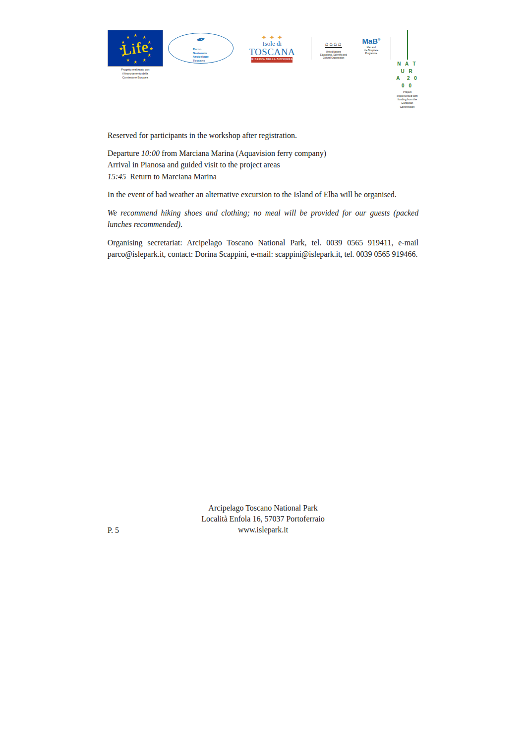★ ★ ★ ★ ★ ★ ★ ★ ★ ★ ★ ★ Life
Progetto realizzato con
il finanziamento della
Comissione Europea
✒
Parco
Nazionale
Arcipelago
Toscano
✦ ✦ ✦
Isole di
TOSCANA
RISERVA DELLA BIOSFERA
⌂⌂⌂⌂
United Nations
Educational, Scientific and
Cultural Organization
MaB®
Man and
the Biosphere
Programme
🕊 🕊
★ ★
★ ★
★
N A T U R A 2 0 0 0
Project implemented with
funding from the
European Commission
Reserved for participants in the workshop after registration.
Departure 10:00 from Marciana Marina (Aquavision ferry company)
Arrival in Pianosa and guided visit to the project areas
15:45 Return to Marciana Marina
In the event of bad weather an alternative excursion to the Island of Elba will be organised.
We recommend hiking shoes and clothing; no meal will be provided for our guests (packed lunches recommended).
Organising secretariat: Arcipelago Toscano National Park, tel. 0039 0565 919411, e-mail parco@islepark.it, contact: Dorina Scappini, e-mail: scappini@islepark.it, tel. 0039 0565 919466.
Arcipelago Toscano National Park
Località Enfola 16, 57037 Portoferraio
www.islepark.it
P. 5